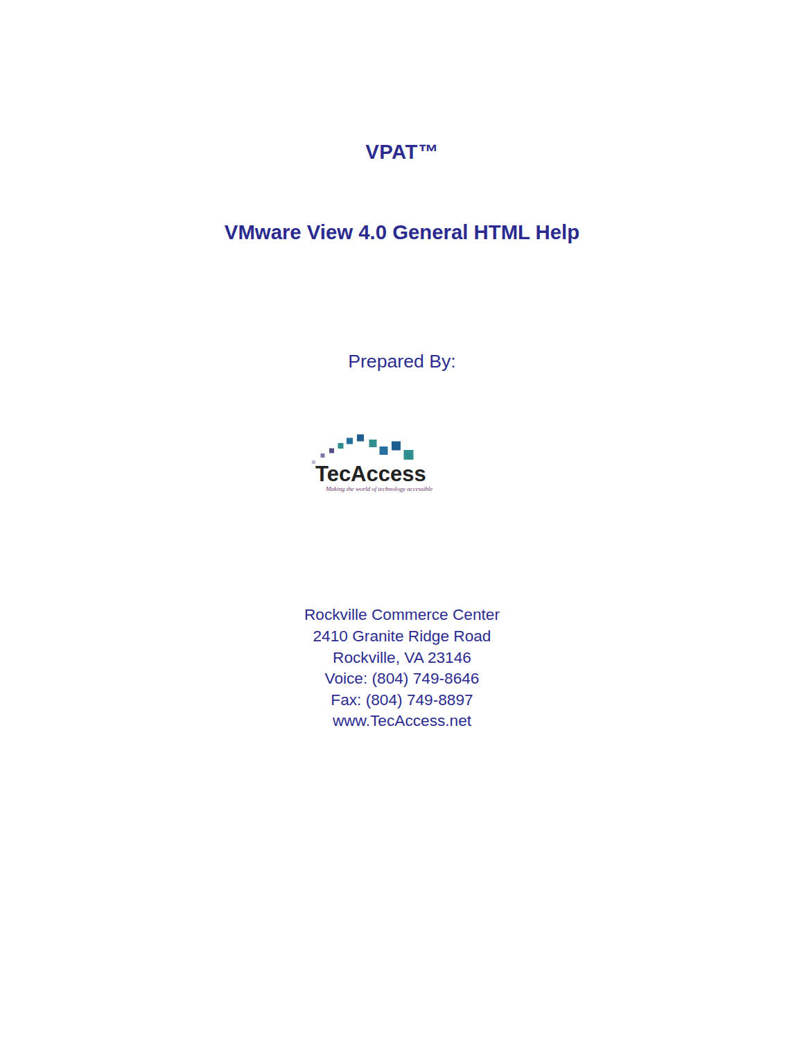VPAT™
VMware View 4.0 General HTML Help
Prepared By:
Rockville Commerce Center 2410 Granite Ridge Road Rockville, VA 23146 Voice: (804) 749-8646 Fax: (804) 749-8897 www.TecAccess.net